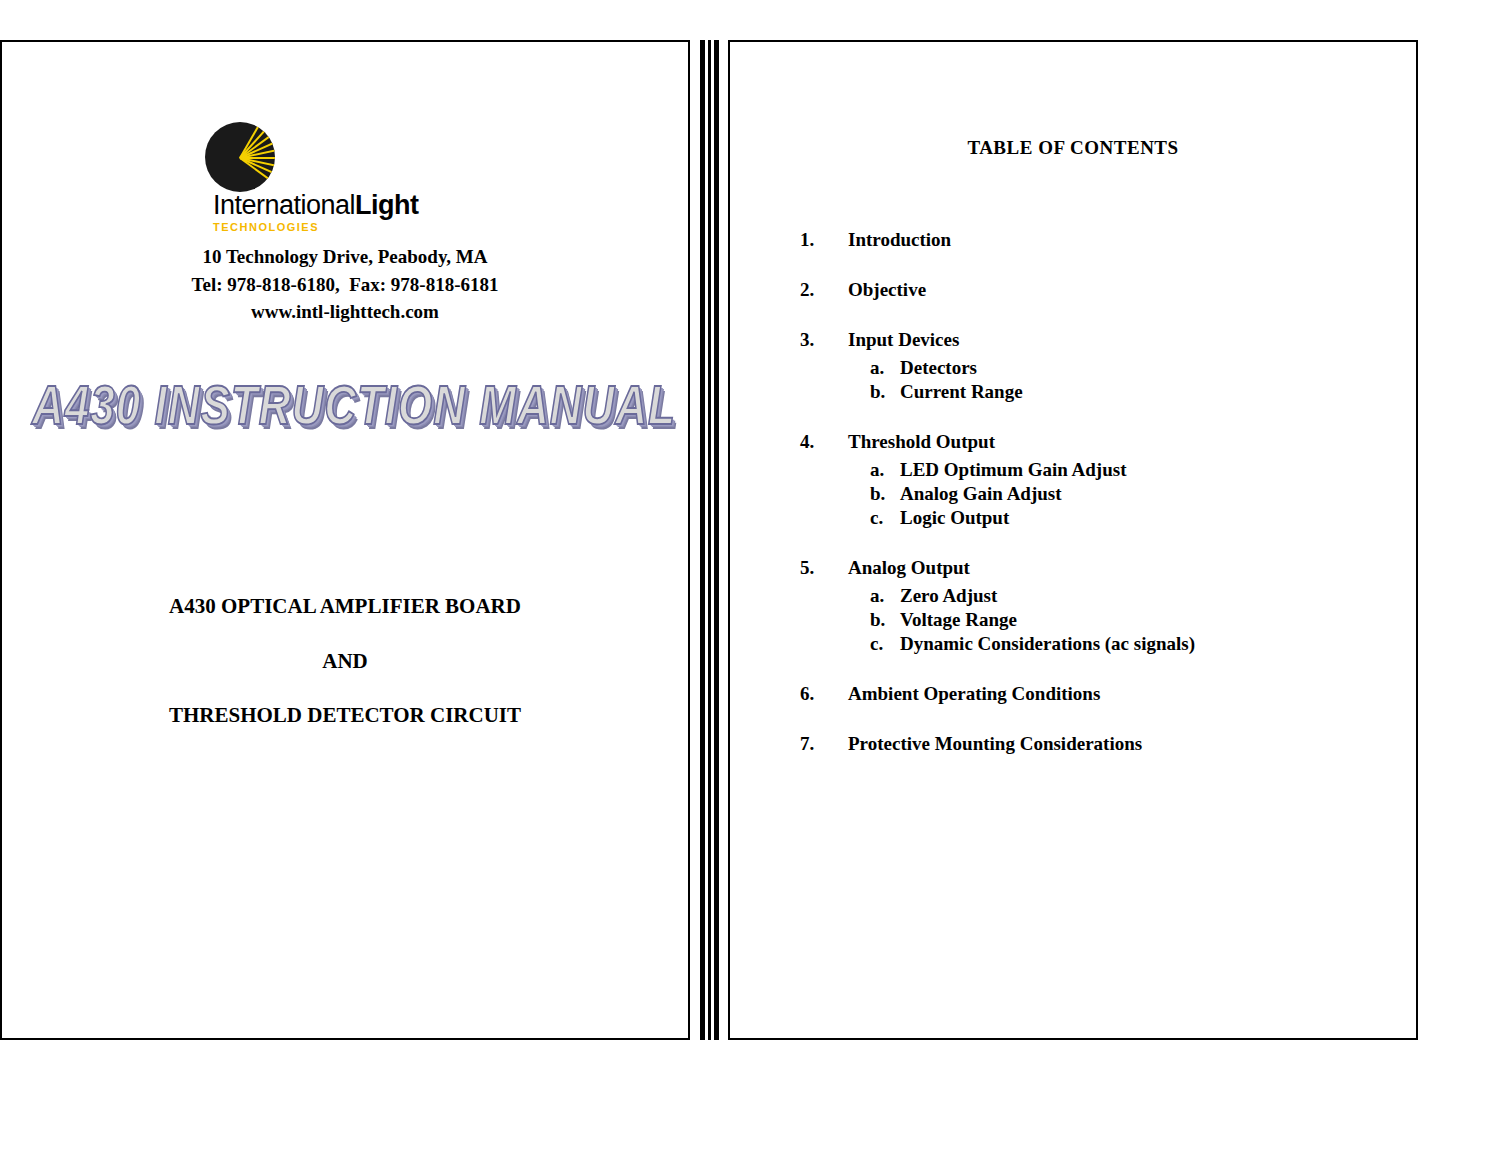InternationalLight
TECHNOLOGIES
10 Technology Drive, Peabody, MA
Tel: 978-818-6180, Fax: 978-818-6181
www.intl-lighttech.com
A430 INSTRUCTION MANUAL
A430 OPTICAL AMPLIFIER BOARD
AND
THRESHOLD DETECTOR CIRCUIT
TABLE OF CONTENTS
Introduction
Objective
Input Devices
Detectors
Current Range
Threshold Output
LED Optimum Gain Adjust
Analog Gain Adjust
Logic Output
Analog Output
Zero Adjust
Voltage Range
Dynamic Considerations (ac signals)
Ambient Operating Conditions
Protective Mounting Considerations